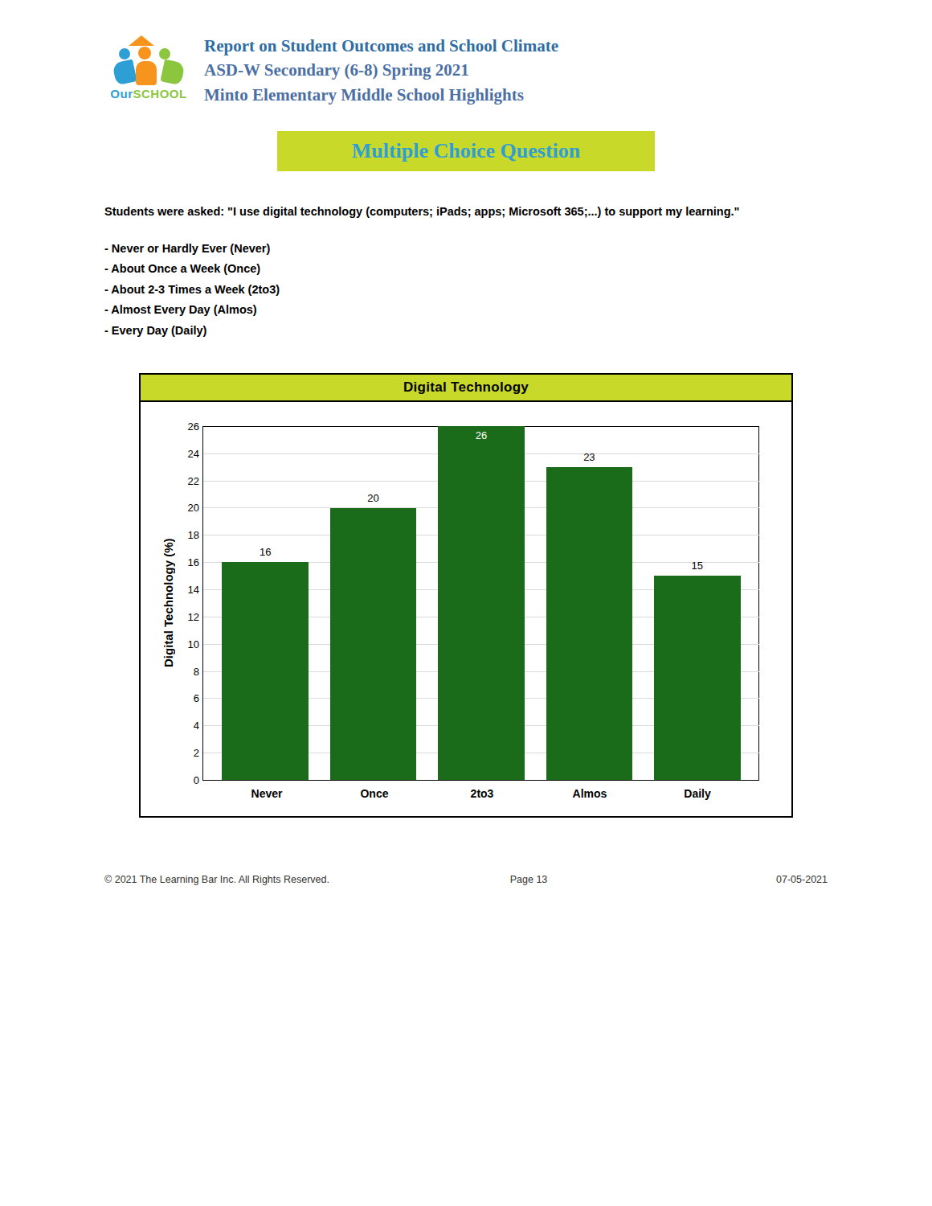Our SCHOOL
Report on Student Outcomes and School Climate
ASD-W Secondary (6-8) Spring 2021
Minto Elementary Middle School Highlights
Multiple Choice Question
Students were asked: "I use digital technology (computers; iPads; apps; Microsoft 365;...) to support my learning."
- Never or Hardly Ever (Never)
- About Once a Week (Once)
- About 2-3 Times a Week (2to3)
- Almost Every Day (Almos)
- Every Day (Daily)
Digital Technology
Digital Technology (%)
26 24 22 20 18 16 14 12 10 8 6 4 2 0
16
20
26
23
15
Never Once 2to3 Almos Daily
© 2021 The Learning Bar Inc. All Rights Reserved.
Page 13
07-05-2021